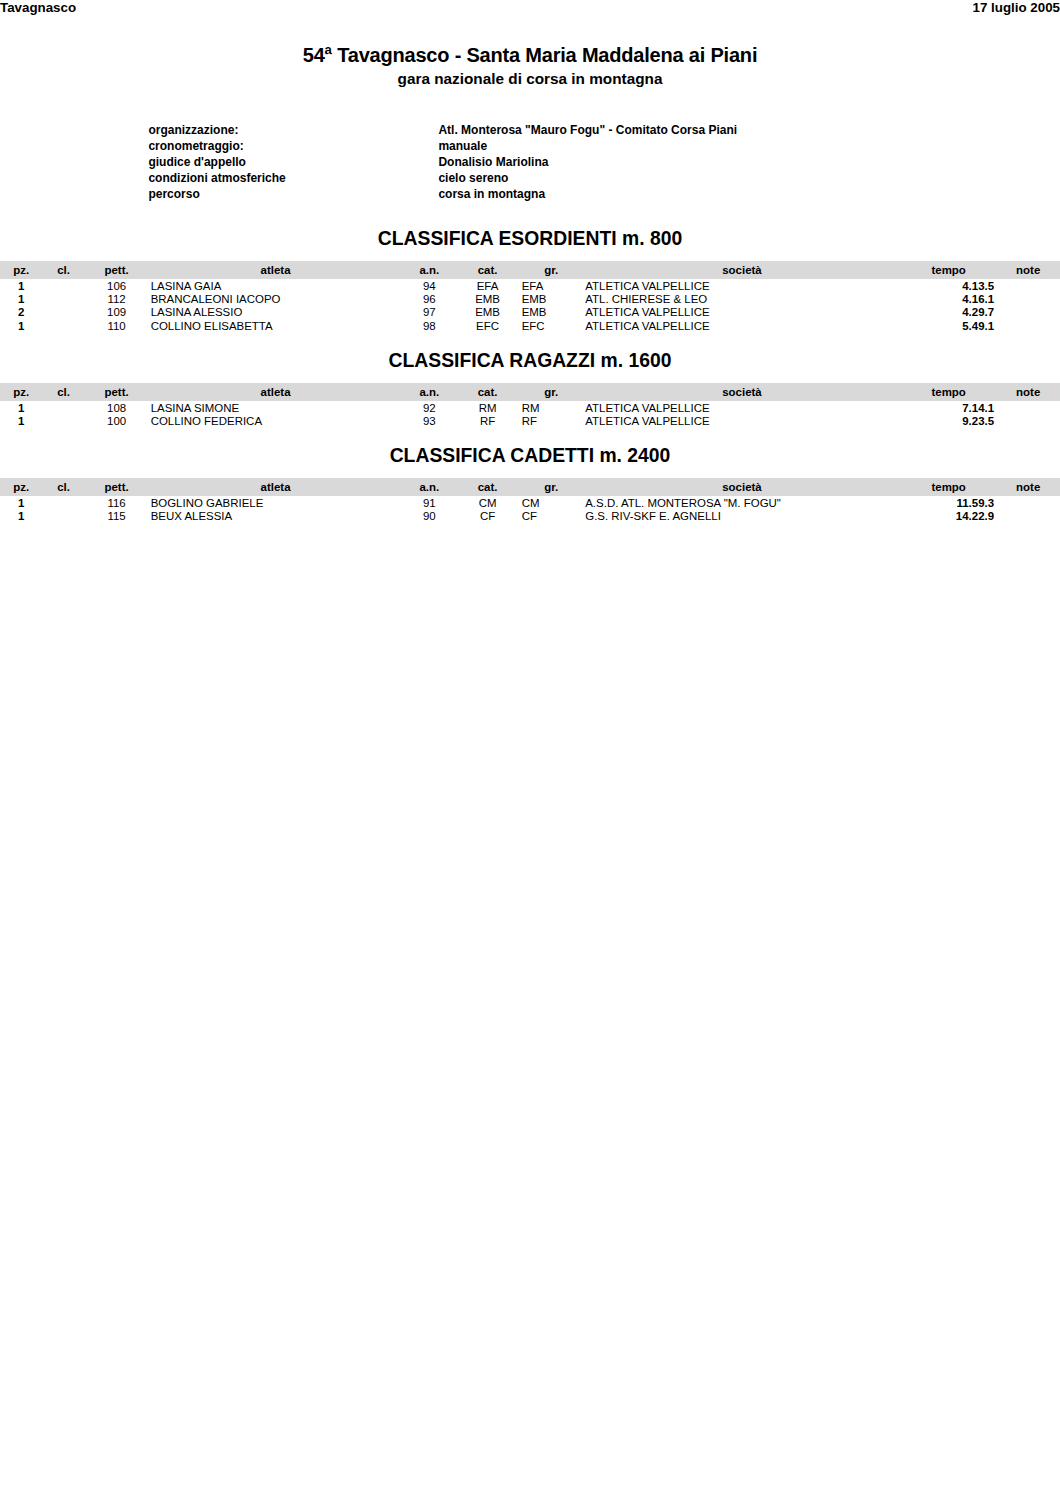Tavagnasco 17 luglio 2005
54ª Tavagnasco - Santa Maria Maddalena ai Piani
gara nazionale di corsa in montagna
| organizzazione: | Atl. Monterosa "Mauro Fogu" - Comitato Corsa Piani |
| cronometraggio: | manuale |
| giudice d'appello | Donalisio Mariolina |
| condizioni atmosferiche | cielo sereno |
| percorso | corsa in montagna |
CLASSIFICA ESORDIENTI m. 800
| pz. | cl. | pett. | atleta | a.n. | cat. | gr. | società | tempo | note |
| --- | --- | --- | --- | --- | --- | --- | --- | --- | --- |
| 1 | | 106 | LASINA GAIA | 94 | EFA | EFA | ATLETICA VALPELLICE | 4.13.5 | |
| 1 | | 112 | BRANCALEONI IACOPO | 96 | EMB | EMB | ATL. CHIERESE & LEO | 4.16.1 | |
| 2 | | 109 | LASINA ALESSIO | 97 | EMB | EMB | ATLETICA VALPELLICE | 4.29.7 | |
| 1 | | 110 | COLLINO ELISABETTA | 98 | EFC | EFC | ATLETICA VALPELLICE | 5.49.1 | |
CLASSIFICA RAGAZZI m. 1600
| pz. | cl. | pett. | atleta | a.n. | cat. | gr. | società | tempo | note |
| --- | --- | --- | --- | --- | --- | --- | --- | --- | --- |
| 1 | | 108 | LASINA SIMONE | 92 | RM | RM | ATLETICA VALPELLICE | 7.14.1 | |
| 1 | | 100 | COLLINO FEDERICA | 93 | RF | RF | ATLETICA VALPELLICE | 9.23.5 | |
CLASSIFICA CADETTI m. 2400
| pz. | cl. | pett. | atleta | a.n. | cat. | gr. | società | tempo | note |
| --- | --- | --- | --- | --- | --- | --- | --- | --- | --- |
| 1 | | 116 | BOGLINO GABRIELE | 91 | CM | CM | A.S.D. ATL. MONTEROSA "M. FOGU" | 11.59.3 | |
| 1 | | 115 | BEUX ALESSIA | 90 | CF | CF | G.S. RIV-SKF E. AGNELLI | 14.22.9 | |